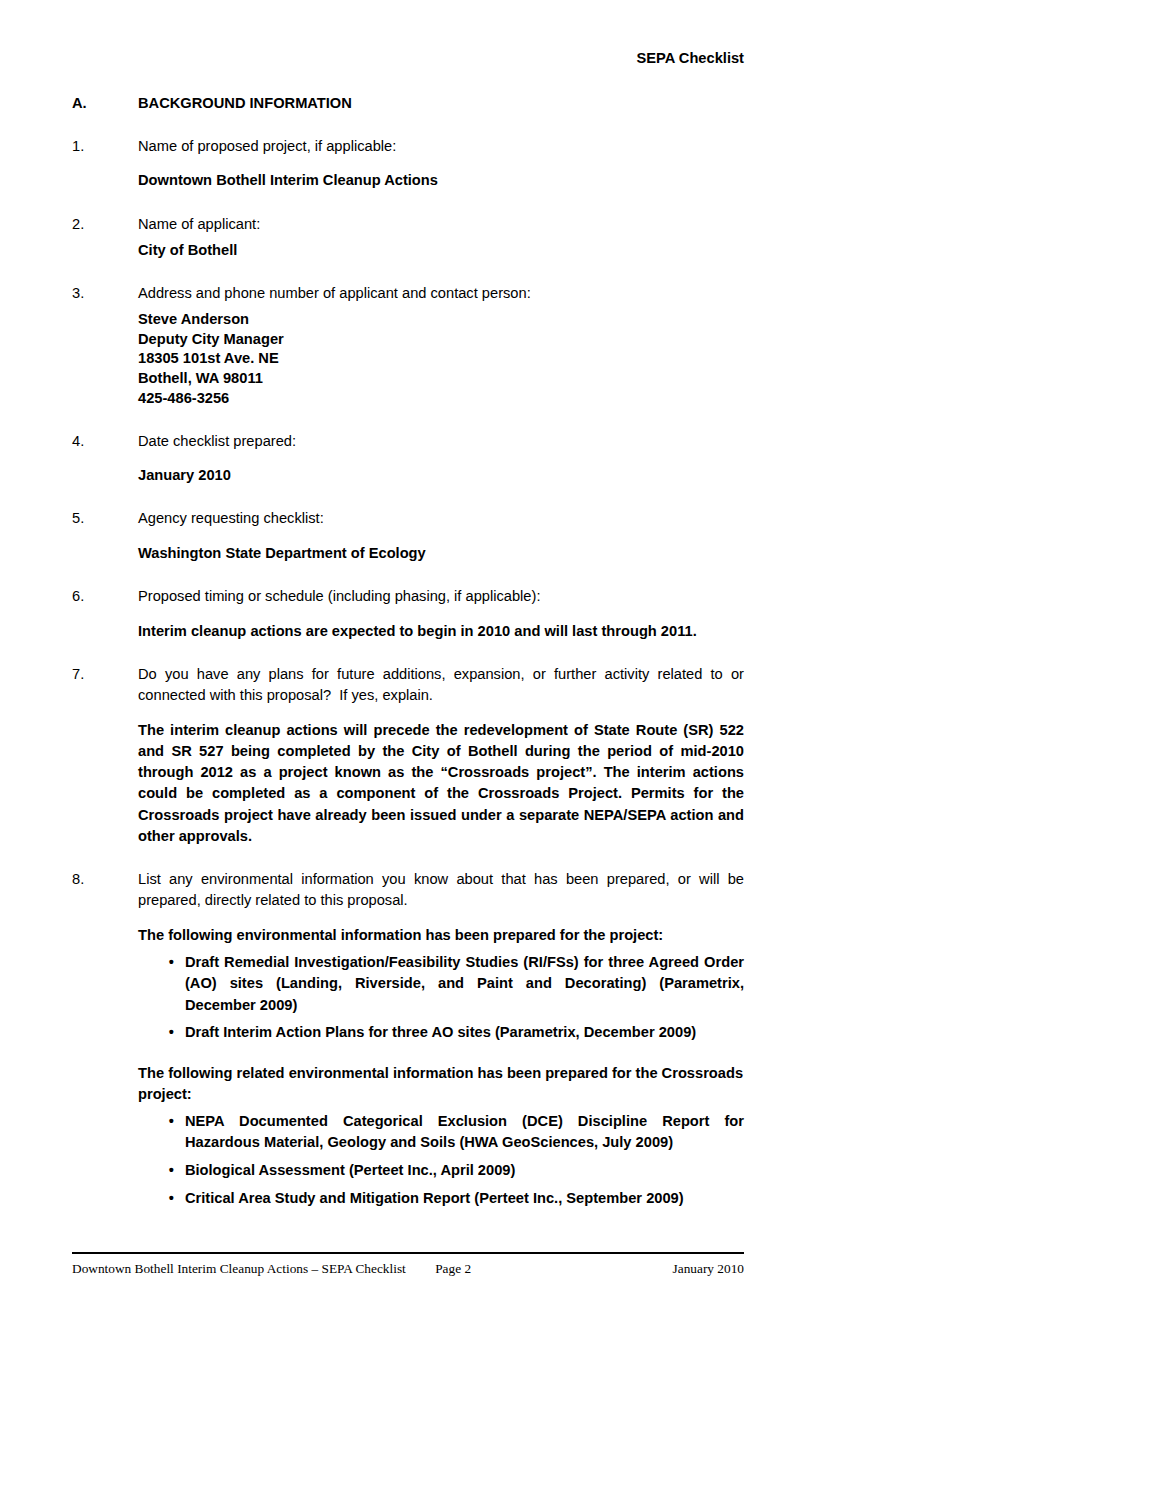SEPA Checklist
A. BACKGROUND INFORMATION
1. Name of proposed project, if applicable:
Downtown Bothell Interim Cleanup Actions
2. Name of applicant:
City of Bothell
3. Address and phone number of applicant and contact person:
Steve Anderson
Deputy City Manager
18305 101st Ave. NE
Bothell, WA 98011
425-486-3256
4. Date checklist prepared:
January 2010
5. Agency requesting checklist:
Washington State Department of Ecology
6. Proposed timing or schedule (including phasing, if applicable):
Interim cleanup actions are expected to begin in 2010 and will last through 2011.
7. Do you have any plans for future additions, expansion, or further activity related to or connected with this proposal? If yes, explain.
The interim cleanup actions will precede the redevelopment of State Route (SR) 522 and SR 527 being completed by the City of Bothell during the period of mid-2010 through 2012 as a project known as the “Crossroads project”. The interim actions could be completed as a component of the Crossroads Project. Permits for the Crossroads project have already been issued under a separate NEPA/SEPA action and other approvals.
8. List any environmental information you know about that has been prepared, or will be prepared, directly related to this proposal.
The following environmental information has been prepared for the project:
Draft Remedial Investigation/Feasibility Studies (RI/FSs) for three Agreed Order (AO) sites (Landing, Riverside, and Paint and Decorating) (Parametrix, December 2009)
Draft Interim Action Plans for three AO sites (Parametrix, December 2009)
The following related environmental information has been prepared for the Crossroads project:
NEPA Documented Categorical Exclusion (DCE) Discipline Report for Hazardous Material, Geology and Soils (HWA GeoSciences, July 2009)
Biological Assessment (Perteet Inc., April 2009)
Critical Area Study and Mitigation Report (Perteet Inc., September 2009)
Downtown Bothell Interim Cleanup Actions – SEPA ChecklistPage 2 January 2010